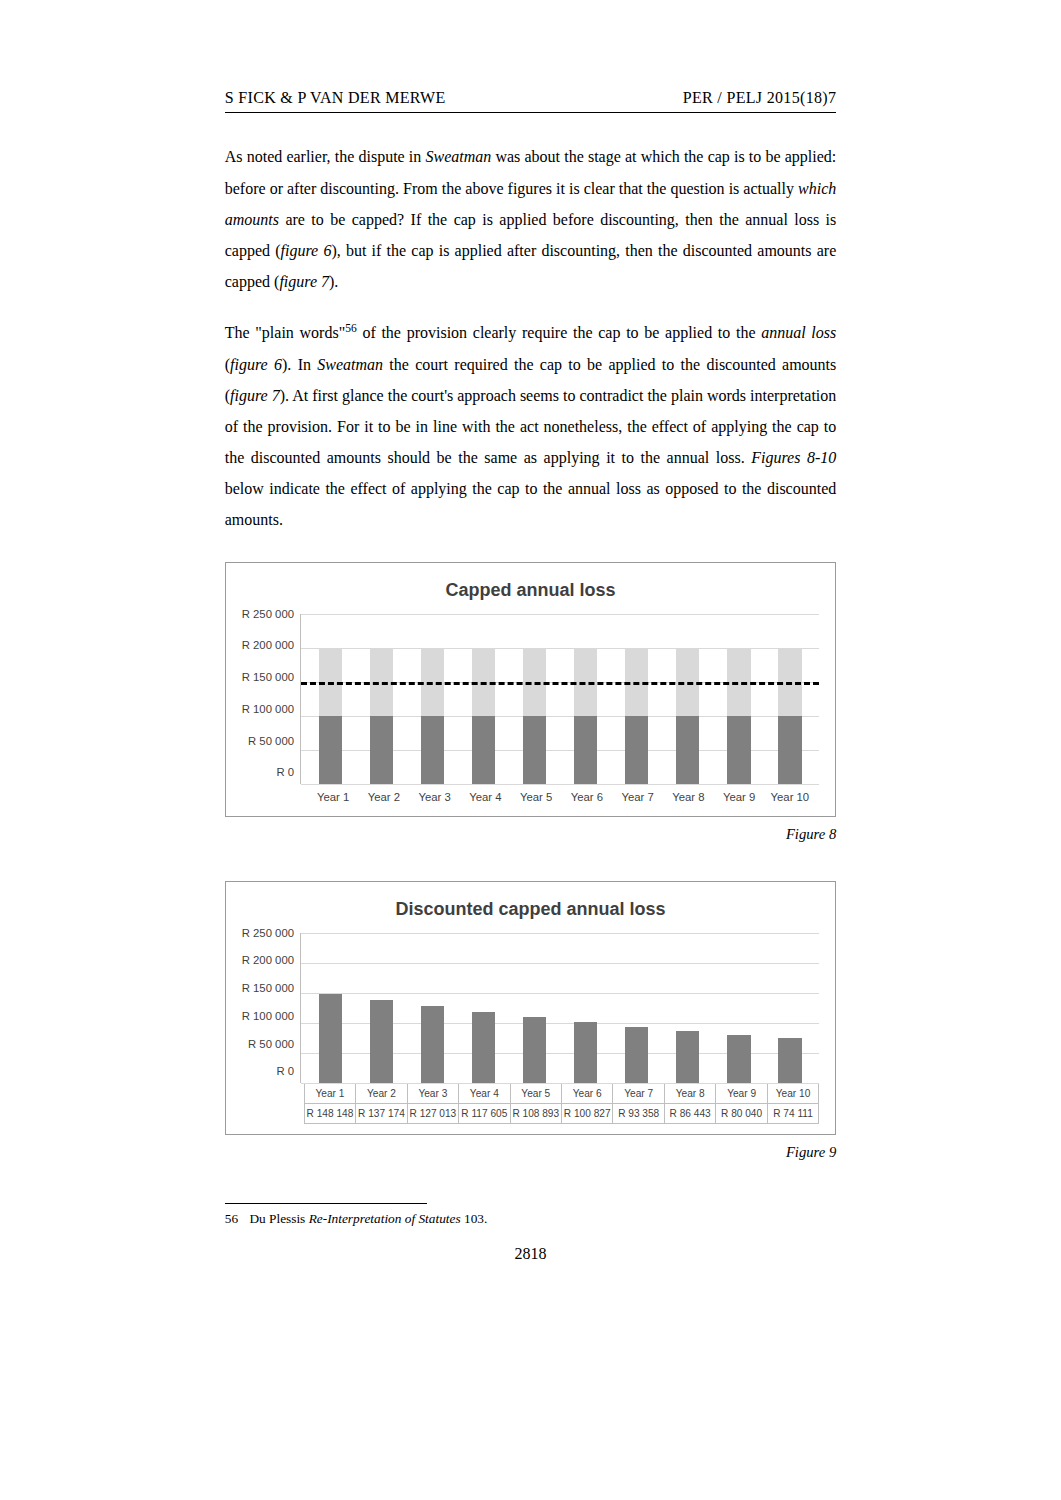S Fick & P van der Merwe
PER / PELJ 2015(18)7
As noted earlier, the dispute in Sweatman was about the stage at which the cap is to be applied: before or after discounting. From the above figures it is clear that the question is actually which amounts are to be capped? If the cap is applied before discounting, then the annual loss is capped (figure 6), but if the cap is applied after discounting, then the discounted amounts are capped (figure 7).
The "plain words"56 of the provision clearly require the cap to be applied to the annual loss (figure 6). In Sweatman the court required the cap to be applied to the discounted amounts (figure 7). At first glance the court's approach seems to contradict the plain words interpretation of the provision. For it to be in line with the act nonetheless, the effect of applying the cap to the discounted amounts should be the same as applying it to the annual loss. Figures 8-10 below indicate the effect of applying the cap to the annual loss as opposed to the discounted amounts.
Capped annual loss
R 250 000 R 200 000 R 150 000 R 100 000 R 50 000 R 0
Year 1 Year 2 Year 3 Year 4 Year 5 Year 6 Year 7 Year 8 Year 9 Year 10
Figure 8
Discounted capped annual loss
R 250 000 R 200 000 R 150 000 R 100 000 R 50 000 R 0
| Year 1 | Year 2 | Year 3 | Year 4 | Year 5 | Year 6 | Year 7 | Year 8 | Year 9 | Year 10 |
| R 148 148 | R 137 174 | R 127 013 | R 117 605 | R 108 893 | R 100 827 | R 93 358 | R 86 443 | R 80 040 | R 74 111 |
Figure 9
56 Du Plessis Re-Interpretation of Statutes 103.
2818